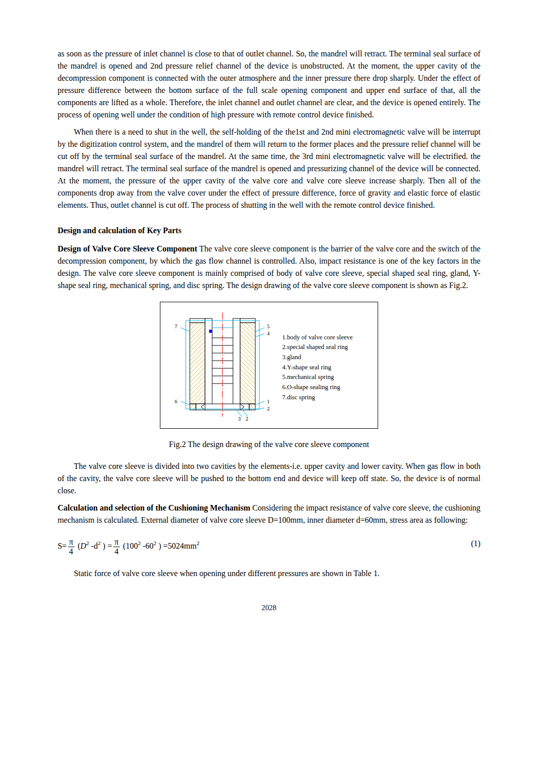as soon as the pressure of inlet channel is close to that of outlet channel. So, the mandrel will retract. The terminal seal surface of the mandrel is opened and 2nd pressure relief channel of the device is unobstructed. At the moment, the upper cavity of the decompression component is connected with the outer atmosphere and the inner pressure there drop sharply. Under the effect of pressure difference between the bottom surface of the full scale opening component and upper end surface of that, all the components are lifted as a whole. Therefore, the inlet channel and outlet channel are clear, and the device is opened entirely. The process of opening well under the condition of high pressure with remote control device finished.
When there is a need to shut in the well, the self-holding of the the1st and 2nd mini electromagnetic valve will be interrupt by the digitization control system, and the mandrel of them will return to the former places and the pressure relief channel will be cut off by the terminal seal surface of the mandrel. At the same time, the 3rd mini electromagnetic valve will be electrified. the mandrel will retract. The terminal seal surface of the mandrel is opened and pressurizing channel of the device will be connected. At the moment, the pressure of the upper cavity of the valve core and valve core sleeve increase sharply. Then all of the components drop away from the valve cover under the effect of pressure difference, force of gravity and elastic force of elastic elements. Thus, outlet channel is cut off. The process of shutting in the well with the remote control device finished.
Design and calculation of Key Parts
Design of Valve Core Sleeve Component The valve core sleeve component is the barrier of the valve core and the switch of the decompression component, by which the gas flow channel is controlled. Also, impact resistance is one of the key factors in the design. The valve core sleeve component is mainly comprised of body of valve core sleeve, special shaped seal ring, gland, Y-shape seal ring, mechanical spring, and disc spring. The design drawing of the valve core sleeve component is shown as Fig.2.
7 5 4 6 1 2 3 2
1.body of valve core sleeve
2.special shaped seal ring
3.gland
4.Y-shape seal ring
5.mechanical spring
6.O-shape sealing ring
7.disc spring
Fig.2 The design drawing of the valve core sleeve component
The valve core sleeve is divided into two cavities by the elements-i.e. upper cavity and lower cavity. When gas flow in both of the cavity, the valve core sleeve will be pushed to the bottom end and device will keep off state. So, the device is of normal close.
Calculation and selection of the Cushioning Mechanism Considering the impact resistance of valve core sleeve, the cushioning mechanism is calculated. External diameter of valve core sleeve D=100mm, inner diameter d=60mm, stress area as following:
S=π 4 (D2 -d2 ) =π 4 (1002 -602 ) =5024mm2 (1)
Static force of valve core sleeve when opening under different pressures are shown in Table 1.
2028